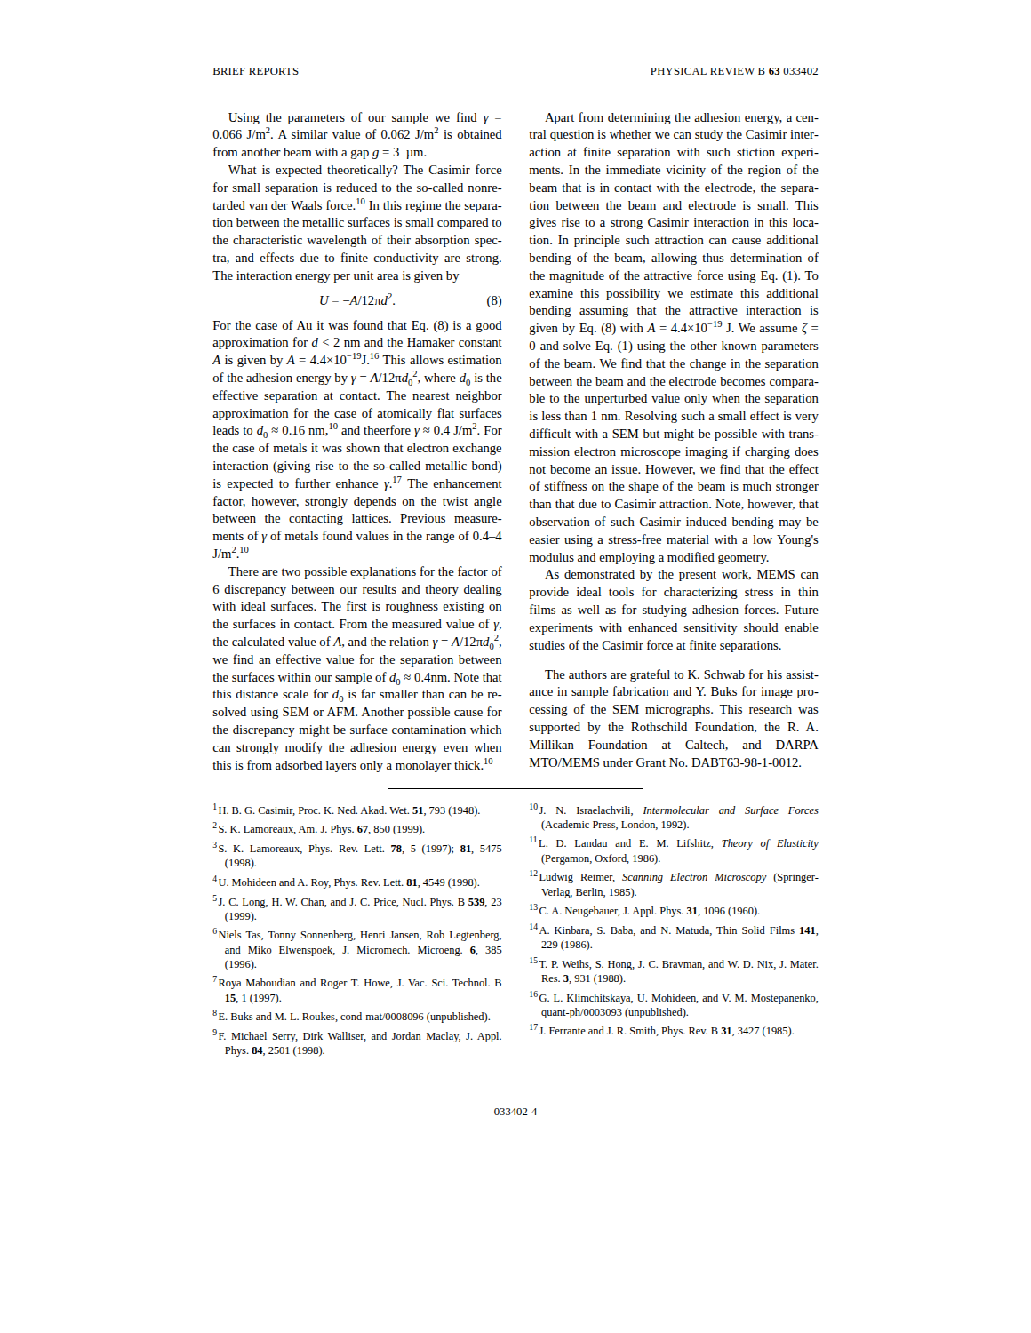Brief Reports
Physical Review B 63 033402
Using the parameters of our sample we find γ = 0.066 J/m2. A similar value of 0.062 J/m2 is obtained from another beam with a gap g = 3 µm.
What is expected theoretically? The Casimir force for small separation is reduced to the so-called nonretarded van der Waals force.10 In this regime the separation between the metallic surfaces is small compared to the characteristic wavelength of their absorption spectra, and effects due to finite conductivity are strong. The interaction energy per unit area is given by
U = −A/12πd2. (8)
For the case of Au it was found that Eq. (8) is a good approximation for d < 2 nm and the Hamaker constant A is given by A = 4.4×10−19J.16 This allows estimation of the adhesion energy by γ = A/12πd02, where d0 is the effective separation at contact. The nearest neighbor approximation for the case of atomically flat surfaces leads to d0 ≈ 0.16 nm,10 and theerfore γ ≈ 0.4 J/m2. For the case of metals it was shown that electron exchange interaction (giving rise to the so-called metallic bond) is expected to further enhance γ.17 The enhancement factor, however, strongly depends on the twist angle between the contacting lattices. Previous measurements of γ of metals found values in the range of 0.4–4 J/m2.10
There are two possible explanations for the factor of 6 discrepancy between our results and theory dealing with ideal surfaces. The first is roughness existing on the surfaces in contact. From the measured value of γ, the calculated value of A, and the relation γ = A/12πd02, we find an effective value for the separation between the surfaces within our sample of d0 ≈ 0.4nm. Note that this distance scale for d0 is far smaller than can be resolved using SEM or AFM. Another possible cause for the discrepancy might be surface contamination which can strongly modify the adhesion energy even when this is from adsorbed layers only a monolayer thick.10
Apart from determining the adhesion energy, a central question is whether we can study the Casimir interaction at finite separation with such stiction experiments. In the immediate vicinity of the region of the beam that is in contact with the electrode, the separation between the beam and electrode is small. This gives rise to a strong Casimir interaction in this location. In principle such attraction can cause additional bending of the beam, allowing thus determination of the magnitude of the attractive force using Eq. (1). To examine this possibility we estimate this additional bending assuming that the attractive interaction is given by Eq. (8) with A = 4.4×10−19 J. We assume ζ = 0 and solve Eq. (1) using the other known parameters of the beam. We find that the change in the separation between the beam and the electrode becomes comparable to the unperturbed value only when the separation is less than 1 nm. Resolving such a small effect is very difficult with a SEM but might be possible with transmission electron microscope imaging if charging does not become an issue. However, we find that the effect of stiffness on the shape of the beam is much stronger than that due to Casimir attraction. Note, however, that observation of such Casimir induced bending may be easier using a stress-free material with a low Young's modulus and employing a modified geometry.
As demonstrated by the present work, MEMS can provide ideal tools for characterizing stress in thin films as well as for studying adhesion forces. Future experiments with enhanced sensitivity should enable studies of the Casimir force at finite separations.
The authors are grateful to K. Schwab for his assistance in sample fabrication and Y. Buks for image processing of the SEM micrographs. This research was supported by the Rothschild Foundation, the R. A. Millikan Foundation at Caltech, and DARPA MTO/MEMS under Grant No. DABT63-98-1-0012.
1 H. B. G. Casimir, Proc. K. Ned. Akad. Wet. 51, 793 (1948).
2 S. K. Lamoreaux, Am. J. Phys. 67, 850 (1999).
3 S. K. Lamoreaux, Phys. Rev. Lett. 78, 5 (1997); 81, 5475 (1998).
4 U. Mohideen and A. Roy, Phys. Rev. Lett. 81, 4549 (1998).
5 J. C. Long, H. W. Chan, and J. C. Price, Nucl. Phys. B 539, 23 (1999).
6 Niels Tas, Tonny Sonnenberg, Henri Jansen, Rob Legtenberg, and Miko Elwenspoek, J. Micromech. Microeng. 6, 385 (1996).
7 Roya Maboudian and Roger T. Howe, J. Vac. Sci. Technol. B 15, 1 (1997).
8 E. Buks and M. L. Roukes, cond-mat/0008096 (unpublished).
9 F. Michael Serry, Dirk Walliser, and Jordan Maclay, J. Appl. Phys. 84, 2501 (1998).
10 J. N. Israelachvili, Intermolecular and Surface Forces (Academic Press, London, 1992).
11 L. D. Landau and E. M. Lifshitz, Theory of Elasticity (Pergamon, Oxford, 1986).
12 Ludwig Reimer, Scanning Electron Microscopy (Springer-Verlag, Berlin, 1985).
13 C. A. Neugebauer, J. Appl. Phys. 31, 1096 (1960).
14 A. Kinbara, S. Baba, and N. Matuda, Thin Solid Films 141, 229 (1986).
15 T. P. Weihs, S. Hong, J. C. Bravman, and W. D. Nix, J. Mater. Res. 3, 931 (1988).
16 G. L. Klimchitskaya, U. Mohideen, and V. M. Mostepanenko, quant-ph/0003093 (unpublished).
17 J. Ferrante and J. R. Smith, Phys. Rev. B 31, 3427 (1985).
033402-4